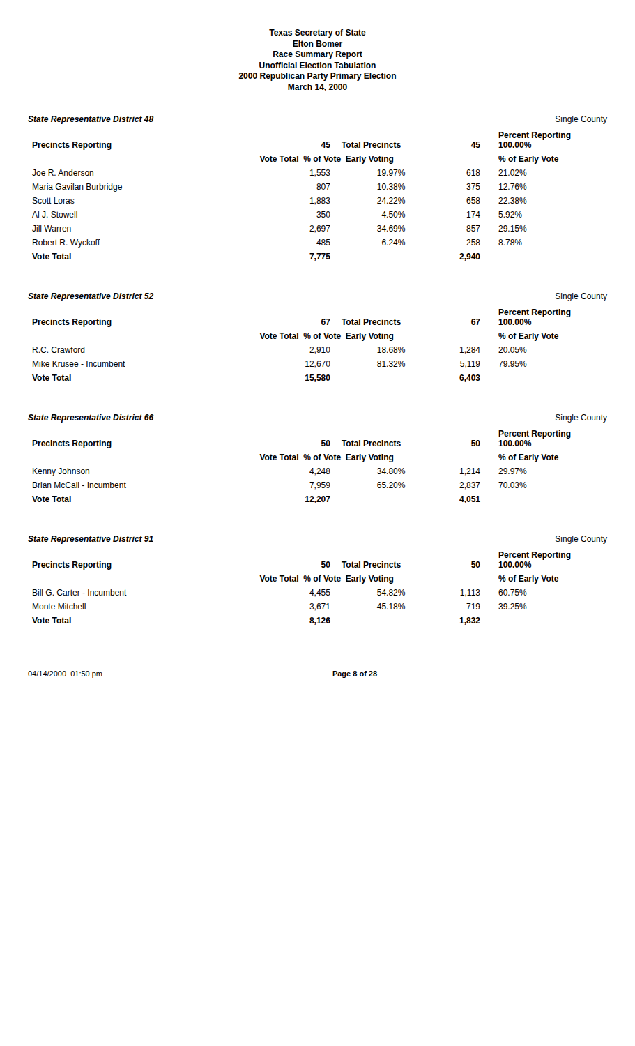Texas Secretary of State
Elton Bomer
Race Summary Report
Unofficial Election Tabulation
2000 Republican Party Primary Election
March 14, 2000
State Representative District 48 Single County
| Precincts Reporting | 45 | Total Precincts | 45 | Percent Reporting 100.00% |
| | Vote Total % of Vote Early Voting | % of Early Vote |
| Joe R. Anderson | 1,553 | 19.97% | 618 | 21.02% |
| Maria Gavilan Burbridge | 807 | 10.38% | 375 | 12.76% |
| Scott Loras | 1,883 | 24.22% | 658 | 22.38% |
| Al J. Stowell | 350 | 4.50% | 174 | 5.92% |
| Jill Warren | 2,697 | 34.69% | 857 | 29.15% |
| Robert R. Wyckoff | 485 | 6.24% | 258 | 8.78% |
| Vote Total | 7,775 | | 2,940 | |
State Representative District 52 Single County
| Precincts Reporting | 67 | Total Precincts | 67 | Percent Reporting 100.00% |
| | Vote Total % of Vote Early Voting | % of Early Vote |
| R.C. Crawford | 2,910 | 18.68% | 1,284 | 20.05% |
| Mike Krusee - Incumbent | 12,670 | 81.32% | 5,119 | 79.95% |
| Vote Total | 15,580 | | 6,403 | |
State Representative District 66 Single County
| Precincts Reporting | 50 | Total Precincts | 50 | Percent Reporting 100.00% |
| | Vote Total % of Vote Early Voting | % of Early Vote |
| Kenny Johnson | 4,248 | 34.80% | 1,214 | 29.97% |
| Brian McCall - Incumbent | 7,959 | 65.20% | 2,837 | 70.03% |
| Vote Total | 12,207 | | 4,051 | |
State Representative District 91 Single County
| Precincts Reporting | 50 | Total Precincts | 50 | Percent Reporting 100.00% |
| | Vote Total % of Vote Early Voting | % of Early Vote |
| Bill G. Carter - Incumbent | 4,455 | 54.82% | 1,113 | 60.75% |
| Monte Mitchell | 3,671 | 45.18% | 719 | 39.25% |
| Vote Total | 8,126 | | 1,832 | |
04/14/2000 01:50 pm Page 8 of 28